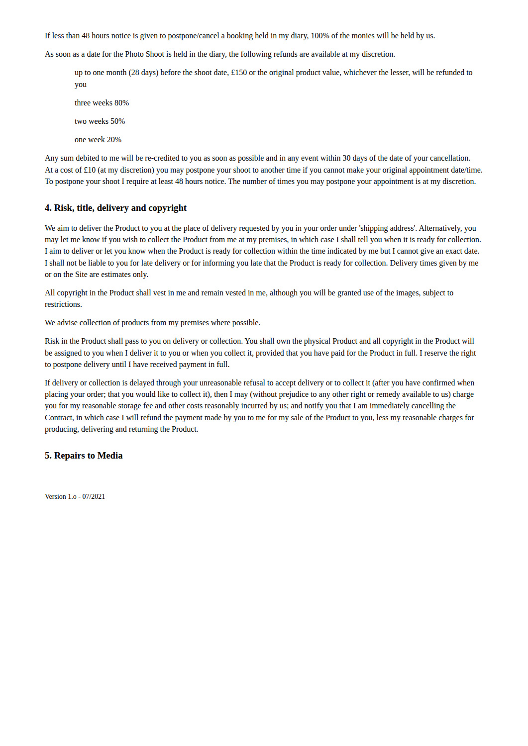If less than 48 hours notice is given to postpone/cancel a booking held in my diary, 100% of the monies will be held by us.
As soon as a date for the Photo Shoot is held in the diary, the following refunds are available at my discretion.
up to one month (28 days) before the shoot date, £150 or the original product value, whichever the lesser, will be refunded to you
three weeks 80%
two weeks 50%
one week 20%
Any sum debited to me will be re-credited to you as soon as possible and in any event within 30 days of the date of your cancellation.
At a cost of £10 (at my discretion) you may postpone your shoot to another time if you cannot make your original appointment date/time. To postpone your shoot I require at least 48 hours notice. The number of times you may postpone your appointment is at my discretion.
4. Risk, title, delivery and copyright
We aim to deliver the Product to you at the place of delivery requested by you in your order under 'shipping address'. Alternatively, you may let me know if you wish to collect the Product from me at my premises, in which case I shall tell you when it is ready for collection. I aim to deliver or let you know when the Product is ready for collection within the time indicated by me but I cannot give an exact date. I shall not be liable to you for late delivery or for informing you late that the Product is ready for collection. Delivery times given by me or on the Site are estimates only.
All copyright in the Product shall vest in me and remain vested in me, although you will be granted use of the images, subject to restrictions.
We advise collection of products from my premises where possible.
Risk in the Product shall pass to you on delivery or collection. You shall own the physical Product and all copyright in the Product will be assigned to you when I deliver it to you or when you collect it, provided that you have paid for the Product in full. I reserve the right to postpone delivery until I have received payment in full.
If delivery or collection is delayed through your unreasonable refusal to accept delivery or to collect it (after you have confirmed when placing your order; that you would like to collect it), then I may (without prejudice to any other right or remedy available to us) charge you for my reasonable storage fee and other costs reasonably incurred by us; and notify you that I am immediately cancelling the Contract, in which case I will refund the payment made by you to me for my sale of the Product to you, less my reasonable charges for producing, delivering and returning the Product.
5. Repairs to Media
Version 1.o - 07/2021